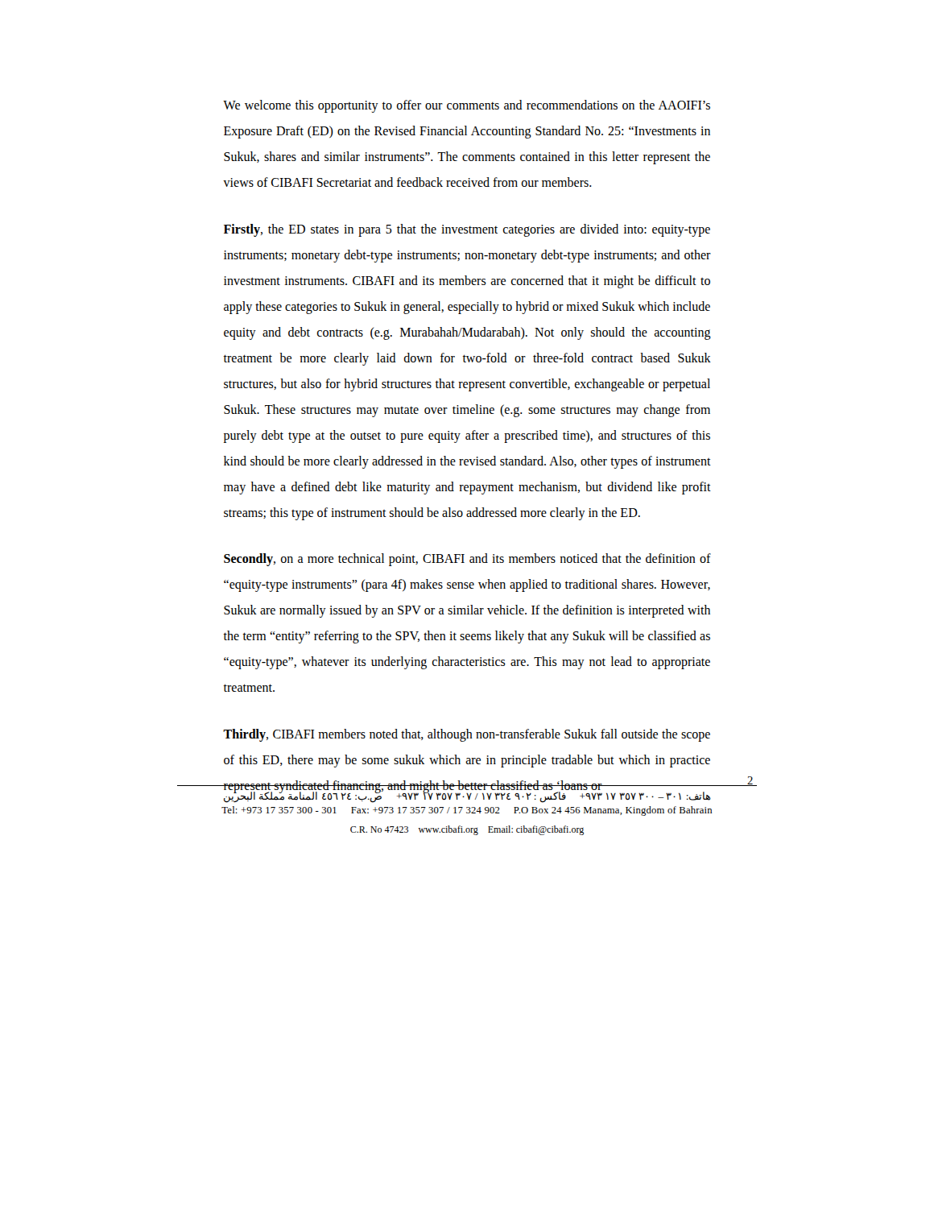We welcome this opportunity to offer our comments and recommendations on the AAOIFI’s Exposure Draft (ED) on the Revised Financial Accounting Standard No. 25: “Investments in Sukuk, shares and similar instruments”. The comments contained in this letter represent the views of CIBAFI Secretariat and feedback received from our members.
Firstly, the ED states in para 5 that the investment categories are divided into: equity-type instruments; monetary debt-type instruments; non-monetary debt-type instruments; and other investment instruments. CIBAFI and its members are concerned that it might be difficult to apply these categories to Sukuk in general, especially to hybrid or mixed Sukuk which include equity and debt contracts (e.g. Murabahah/Mudarabah). Not only should the accounting treatment be more clearly laid down for two-fold or three-fold contract based Sukuk structures, but also for hybrid structures that represent convertible, exchangeable or perpetual Sukuk. These structures may mutate over timeline (e.g. some structures may change from purely debt type at the outset to pure equity after a prescribed time), and structures of this kind should be more clearly addressed in the revised standard. Also, other types of instrument may have a defined debt like maturity and repayment mechanism, but dividend like profit streams; this type of instrument should be also addressed more clearly in the ED.
Secondly, on a more technical point, CIBAFI and its members noticed that the definition of “equity-type instruments” (para 4f) makes sense when applied to traditional shares. However, Sukuk are normally issued by an SPV or a similar vehicle. If the definition is interpreted with the term “entity” referring to the SPV, then it seems likely that any Sukuk will be classified as “equity-type”, whatever its underlying characteristics are. This may not lead to appropriate treatment.
Thirdly, CIBAFI members noted that, although non-transferable Sukuk fall outside the scope of this ED, there may be some sukuk which are in principle tradable but which in practice represent syndicated financing, and might be better classified as ‘loans or
2
هاتف: ٣٠١ – ٣٠٠ ٣٥٧ ١٧ ٩٧٣+ فاكس : ٩٠٢ ٣٢٤ ١٧ / ٣٠٧ ٣٥٧ ١٧ ٩٧٣+ ص.ب: ٢٤ ٤٥٦ المنامة مملكة البحرين
Tel: +973 17 357 300 - 301 Fax: +973 17 357 307 / 17 324 902 P.O Box 24 456 Manama, Kingdom of Bahrain
C.R. No 47423 www.cibafi.org Email: cibafi@cibafi.org